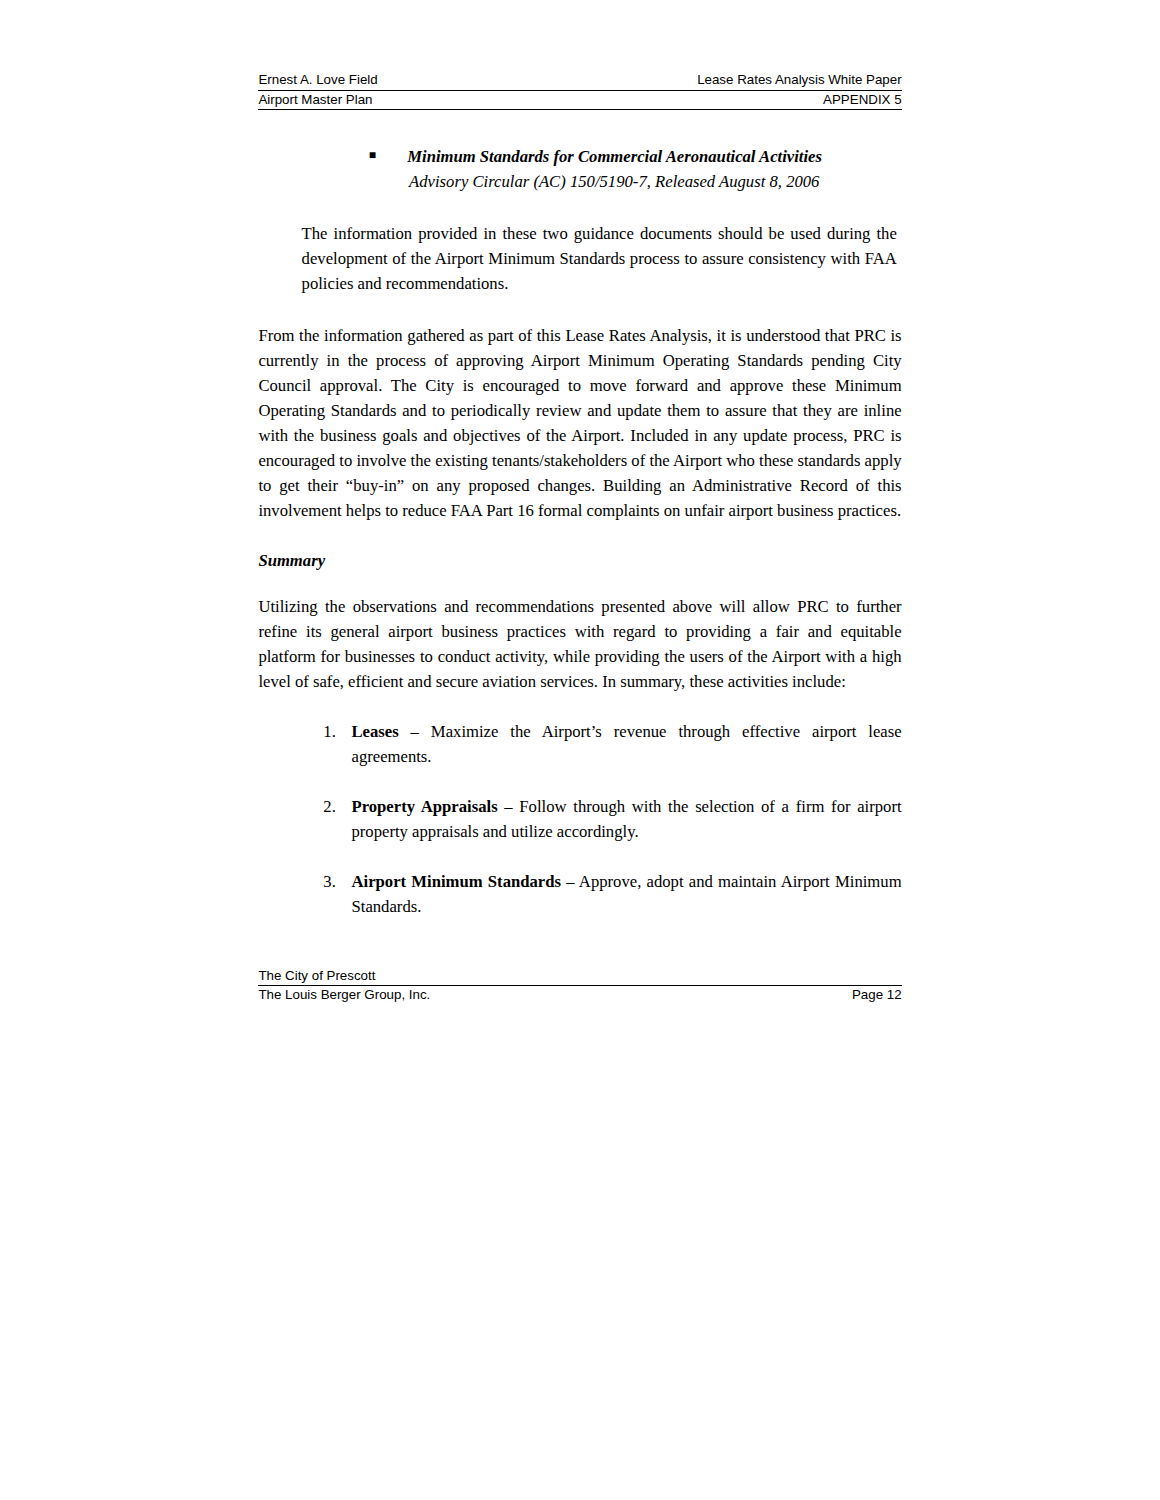Ernest A. Love Field Lease Rates Analysis White Paper
Airport Master Plan APPENDIX 5
■ Minimum Standards for Commercial Aeronautical Activities Advisory Circular (AC) 150/5190-7, Released August 8, 2006
The information provided in these two guidance documents should be used during the development of the Airport Minimum Standards process to assure consistency with FAA policies and recommendations.
From the information gathered as part of this Lease Rates Analysis, it is understood that PRC is currently in the process of approving Airport Minimum Operating Standards pending City Council approval. The City is encouraged to move forward and approve these Minimum Operating Standards and to periodically review and update them to assure that they are inline with the business goals and objectives of the Airport. Included in any update process, PRC is encouraged to involve the existing tenants/stakeholders of the Airport who these standards apply to get their “buy-in” on any proposed changes. Building an Administrative Record of this involvement helps to reduce FAA Part 16 formal complaints on unfair airport business practices.
Summary
Utilizing the observations and recommendations presented above will allow PRC to further refine its general airport business practices with regard to providing a fair and equitable platform for businesses to conduct activity, while providing the users of the Airport with a high level of safe, efficient and secure aviation services. In summary, these activities include:
Leases – Maximize the Airport’s revenue through effective airport lease agreements.
Property Appraisals – Follow through with the selection of a firm for airport property appraisals and utilize accordingly.
Airport Minimum Standards – Approve, adopt and maintain Airport Minimum Standards.
The City of Prescott
The Louis Berger Group, Inc. Page 12